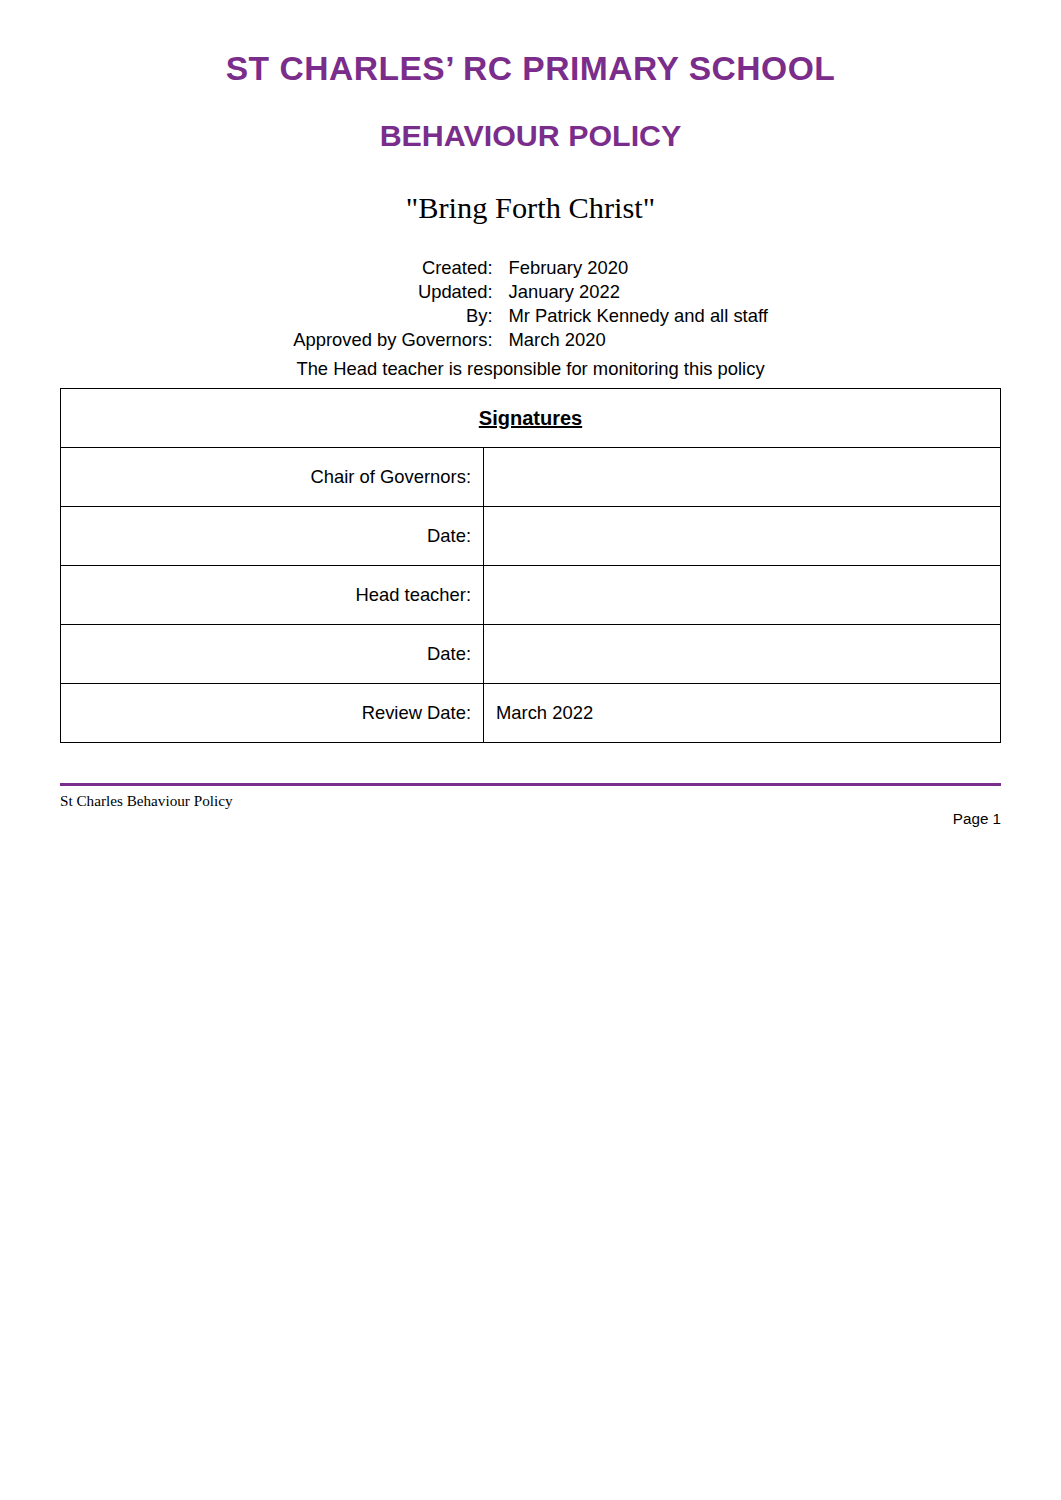ST CHARLES’ RC PRIMARY SCHOOL
BEHAVIOUR POLICY
"Bring Forth Christ"
| Created: | February 2020 |
| Updated: | January 2022 |
| By: | Mr Patrick Kennedy and all staff |
| Approved by Governors: | March 2020 |
The Head teacher is responsible for monitoring this policy
| Signatures |
| Chair of Governors: | |
| Date: | |
| Head teacher: | |
| Date: | |
| Review Date: | March 2022 |
St Charles Behaviour Policy
Page 1